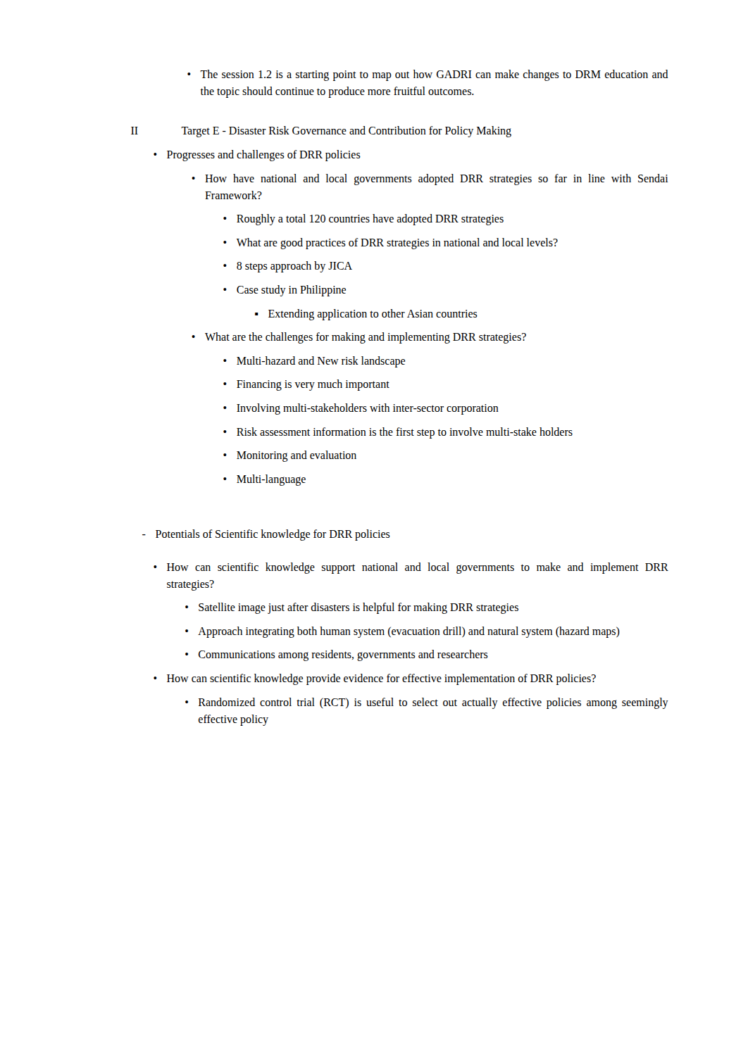The session 1.2 is a starting point to map out how GADRI can make changes to DRM education and the topic should continue to produce more fruitful outcomes.
II Target E - Disaster Risk Governance and Contribution for Policy Making
Progresses and challenges of DRR policies
How have national and local governments adopted DRR strategies so far in line with Sendai Framework?
Roughly a total 120 countries have adopted DRR strategies
What are good practices of DRR strategies in national and local levels?
8 steps approach by JICA
Case study in Philippine
Extending application to other Asian countries
What are the challenges for making and implementing DRR strategies?
Multi-hazard and New risk landscape
Financing is very much important
Involving multi-stakeholders with inter-sector corporation
Risk assessment information is the first step to involve multi-stake holders
Monitoring and evaluation
Multi-language
Potentials of Scientific knowledge for DRR policies
How can scientific knowledge support national and local governments to make and implement DRR strategies?
Satellite image just after disasters is helpful for making DRR strategies
Approach integrating both human system (evacuation drill) and natural system (hazard maps)
Communications among residents, governments and researchers
How can scientific knowledge provide evidence for effective implementation of DRR policies?
Randomized control trial (RCT) is useful to select out actually effective policies among seemingly effective policy